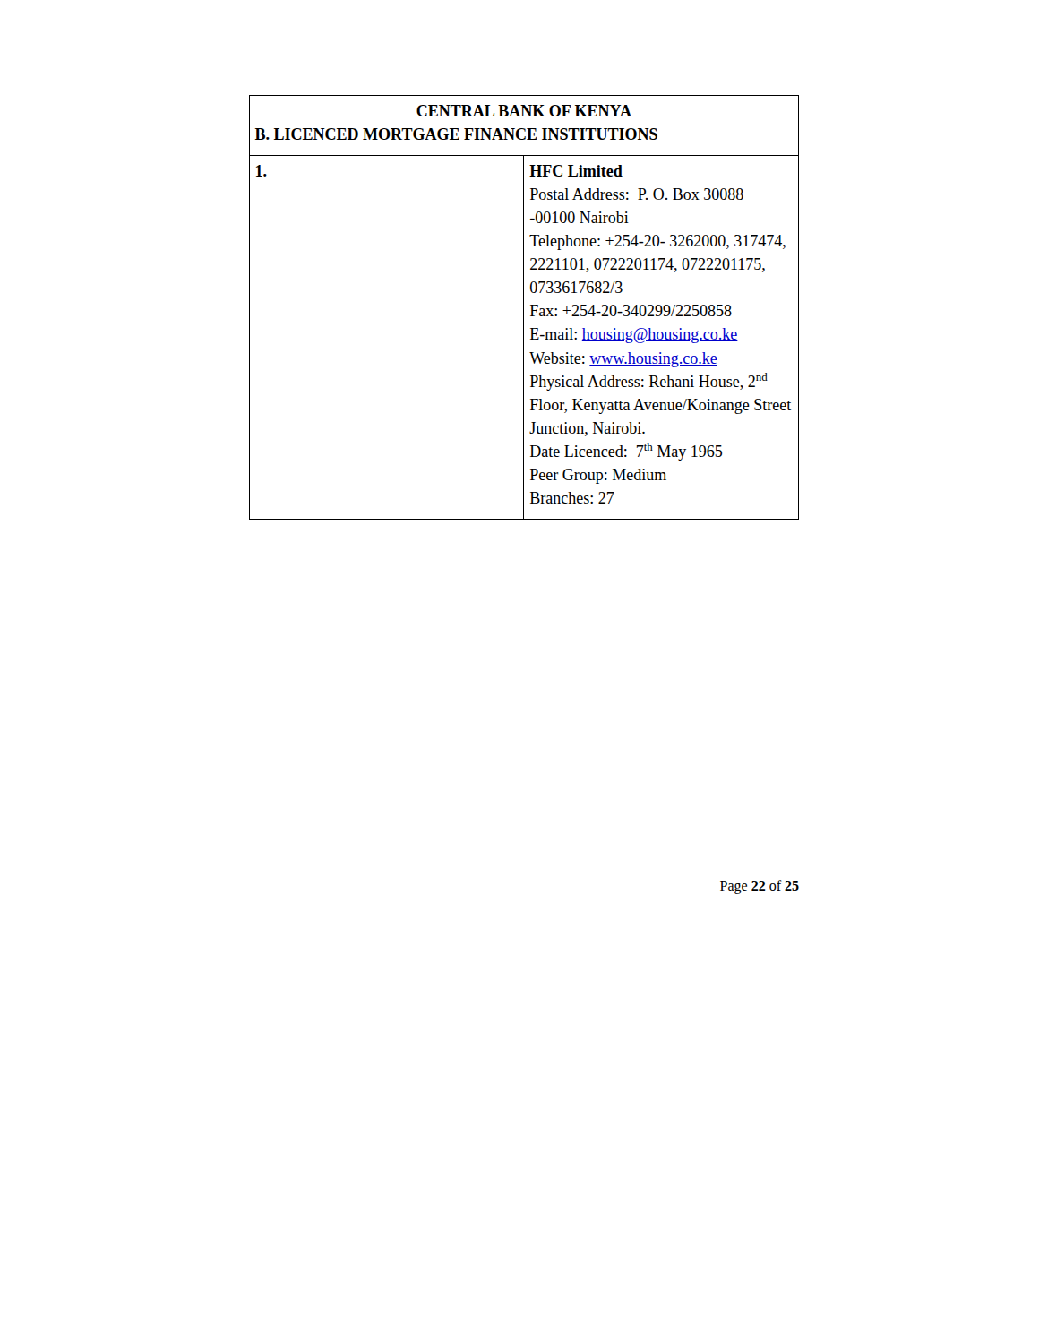| CENTRAL BANK OF KENYA B. LICENCED MORTGAGE FINANCE INSTITUTIONS |
| 1. | HFC Limited Postal Address: P. O. Box 30088 -00100 Nairobi Telephone: +254-20- 3262000, 317474, 2221101, 0722201174, 0722201175, 0733617682/3 Fax: +254-20-340299/2250858 E-mail: housing@housing.co.ke Website: www.housing.co.ke Physical Address: Rehani House, 2 nd Floor, Kenyatta Avenue/Koinange Street Junction, Nairobi. Date Licenced: 7 th May 1965 Peer Group: Medium Branches: 27 |
Page 22 of 25